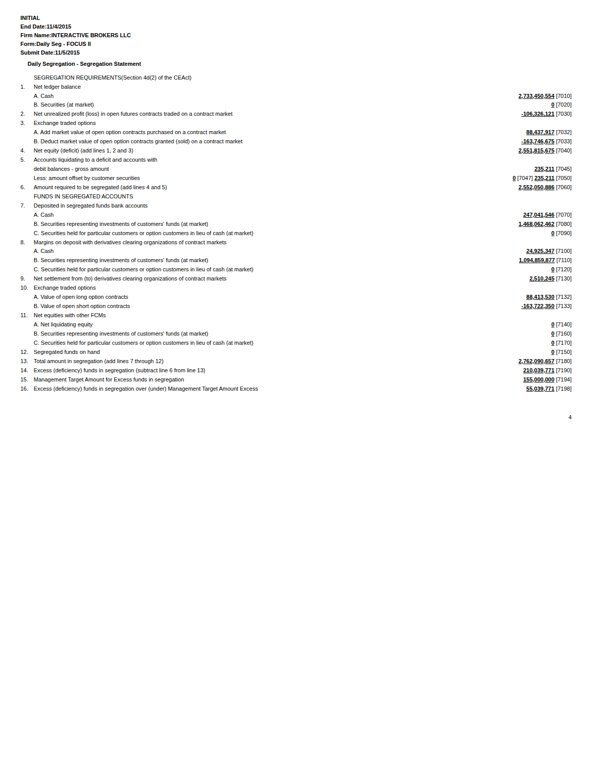INITIAL
End Date:11/4/2015
Firm Name:INTERACTIVE BROKERS LLC
Form:Daily Seg - FOCUS II
Submit Date:11/5/2015
Daily Segregation - Segregation Statement
| | SEGREGATION REQUIREMENTS(Section 4d(2) of the CEAct) | |
| 1. | Net ledger balance | |
| | A. Cash | 2,733,450,554 [7010] |
| | B. Securities (at market) | 0 [7020] |
| 2. | Net unrealized profit (loss) in open futures contracts traded on a contract market | -106,326,121 [7030] |
| 3. | Exchange traded options | |
| | A. Add market value of open option contracts purchased on a contract market | 88,437,917 [7032] |
| | B. Deduct market value of open option contracts granted (sold) on a contract market | -163,746,675 [7033] |
| 4. | Net equity (deficit) (add lines 1, 2 and 3) | 2,551,815,675 [7040] |
| 5. | Accounts liquidating to a deficit and accounts with | |
| | debit balances - gross amount | 235,211 [7045] |
| | Less: amount offset by customer securities | 0 [7047] 235,211 [7050] |
| 6. | Amount required to be segregated (add lines 4 and 5) | 2,552,050,886 [7060] |
| | FUNDS IN SEGREGATED ACCOUNTS | |
| 7. | Deposited in segregated funds bank accounts | |
| | A. Cash | 247,041,546 [7070] |
| | B. Securities representing investments of customers' funds (at market) | 1,468,062,462 [7080] |
| | C. Securities held for particular customers or option customers in lieu of cash (at market) | 0 [7090] |
| 8. | Margins on deposit with derivatives clearing organizations of contract markets | |
| | A. Cash | 24,925,347 [7100] |
| | B. Securities representing investments of customers' funds (at market) | 1,094,859,877 [7110] |
| | C. Securities held for particular customers or option customers in lieu of cash (at market) | 0 [7120] |
| 9. | Net settlement from (to) derivatives clearing organizations of contract markets | 2,510,245 [7130] |
| 10. | Exchange traded options | |
| | A. Value of open long option contracts | 88,413,530 [7132] |
| | B. Value of open short option contracts | -163,722,350 [7133] |
| 11. | Net equities with other FCMs | |
| | A. Net liquidating equity | 0 [7140] |
| | B. Securities representing investments of customers' funds (at market) | 0 [7160] |
| | C. Securities held for particular customers or option customers in lieu of cash (at market) | 0 [7170] |
| 12. | Segregated funds on hand | 0 [7150] |
| 13. | Total amount in segregation (add lines 7 through 12) | 2,762,090,657 [7180] |
| 14. | Excess (deficiency) funds in segregation (subtract line 6 from line 13) | 210,039,771 [7190] |
| 15. | Management Target Amount for Excess funds in segregation | 155,000,000 [7194] |
| 16. | Excess (deficiency) funds in segregation over (under) Management Target Amount Excess | 55,039,771 [7198] |
4